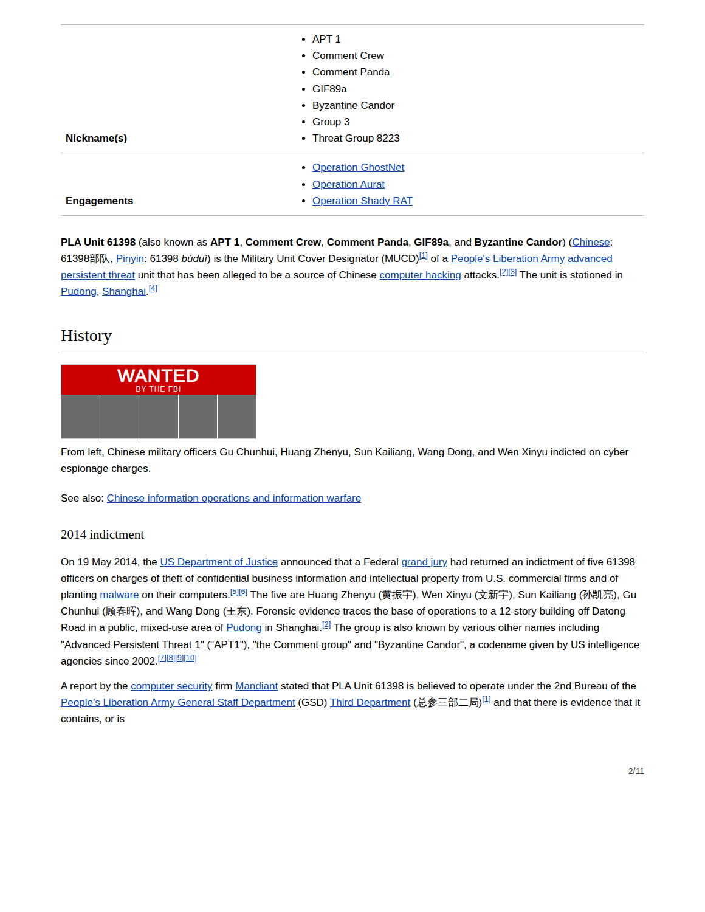| Nickname(s) | APT 1 Comment Crew Comment Panda GIF89a Byzantine Candor Group 3 Threat Group 8223 |
| Engagements | Operation GhostNet Operation Aurat Operation Shady RAT |
PLA Unit 61398 (also known as APT 1, Comment Crew, Comment Panda, GIF89a, and Byzantine Candor) (Chinese: 61398部队, Pinyin: 61398 bùduì) is the Military Unit Cover Designator (MUCD)[1] of a People's Liberation Army advanced persistent threat unit that has been alleged to be a source of Chinese computer hacking attacks.[2][3] The unit is stationed in Pudong, Shanghai.[4]
History
WANTED BY THE FBI
From left, Chinese military officers Gu Chunhui, Huang Zhenyu, Sun Kailiang, Wang Dong, and Wen Xinyu indicted on cyber espionage charges.
See also: Chinese information operations and information warfare
2014 indictment
On 19 May 2014, the US Department of Justice announced that a Federal grand jury had returned an indictment of five 61398 officers on charges of theft of confidential business information and intellectual property from U.S. commercial firms and of planting malware on their computers.[5][6] The five are Huang Zhenyu (黄振宇), Wen Xinyu (文新宇), Sun Kailiang (孙凯亮), Gu Chunhui (顾春晖), and Wang Dong (王东). Forensic evidence traces the base of operations to a 12-story building off Datong Road in a public, mixed-use area of Pudong in Shanghai.[2] The group is also known by various other names including "Advanced Persistent Threat 1" ("APT1"), "the Comment group" and "Byzantine Candor", a codename given by US intelligence agencies since 2002.[7][8][9][10]
A report by the computer security firm Mandiant stated that PLA Unit 61398 is believed to operate under the 2nd Bureau of the People's Liberation Army General Staff Department (GSD) Third Department (总参三部二局)[1] and that there is evidence that it contains, or is
2/11